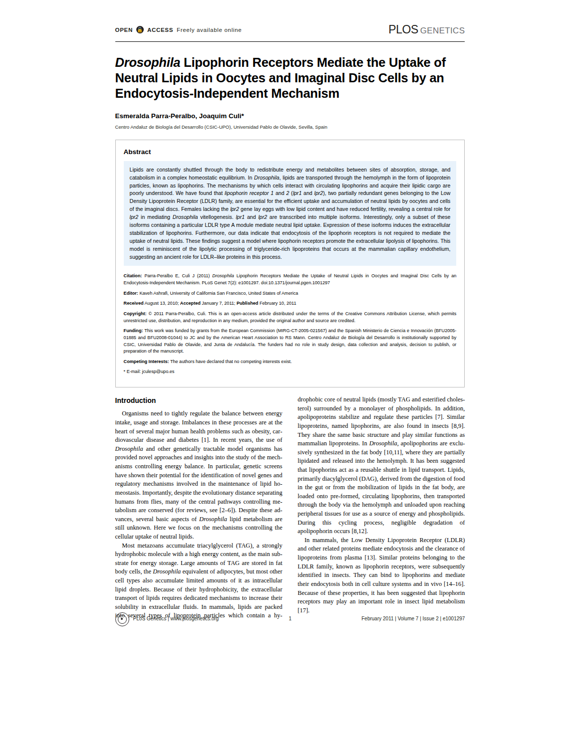OPEN 🔓 ACCESS Freely available online
PLOS GENETICS
Drosophila Lipophorin Receptors Mediate the Uptake of Neutral Lipids in Oocytes and Imaginal Disc Cells by an Endocytosis-Independent Mechanism
Esmeralda Parra-Peralbo, Joaquim Culi*
Centro Andaluz de Biología del Desarrollo (CSIC-UPO), Universidad Pablo de Olavide, Sevilla, Spain
Abstract
Lipids are constantly shuttled through the body to redistribute energy and metabolites between sites of absorption, storage, and catabolism in a complex homeostatic equilibrium. In Drosophila, lipids are transported through the hemolymph in the form of lipoprotein particles, known as lipophorins. The mechanisms by which cells interact with circulating lipophorins and acquire their lipidic cargo are poorly understood. We have found that lipophorin receptor 1 and 2 (lpr1 and lpr2), two partially redundant genes belonging to the Low Density Lipoprotein Receptor (LDLR) family, are essential for the efficient uptake and accumulation of neutral lipids by oocytes and cells of the imaginal discs. Females lacking the lpr2 gene lay eggs with low lipid content and have reduced fertility, revealing a central role for lpr2 in mediating Drosophila vitellogenesis. lpr1 and lpr2 are transcribed into multiple isoforms. Interestingly, only a subset of these isoforms containing a particular LDLR type A module mediate neutral lipid uptake. Expression of these isoforms induces the extracellular stabilization of lipophorins. Furthermore, our data indicate that endocytosis of the lipophorin receptors is not required to mediate the uptake of neutral lipids. These findings suggest a model where lipophorin receptors promote the extracellular lipolysis of lipophorins. This model is reminiscent of the lipolytic processing of triglyceride-rich lipoproteins that occurs at the mammalian capillary endothelium, suggesting an ancient role for LDLR–like proteins in this process.
Citation: Parra-Peralbo E, Culi J (2011) Drosophila Lipophorin Receptors Mediate the Uptake of Neutral Lipids in Oocytes and Imaginal Disc Cells by an Endocytosis-Independent Mechanism. PLoS Genet 7(2): e1001297. doi:10.1371/journal.pgen.1001297
Editor: Kaveh Ashrafi, University of California San Francisco, United States of America
Received August 13, 2010; Accepted January 7, 2011; Published February 10, 2011
Copyright: © 2011 Parra-Peralbo, Culi. This is an open-access article distributed under the terms of the Creative Commons Attribution License, which permits unrestricted use, distribution, and reproduction in any medium, provided the original author and source are credited.
Funding: This work was funded by grants from the European Commission (MIRG-CT-2005-021567) and the Spanish Ministerio de Ciencia e Innovación (BFU2005-01885 and BFU2008-01044) to JC and by the American Heart Association to RS Mann. Centro Andaluz de Biología del Desarrollo is institutionally supported by CSIC, Universidad Pablo de Olavide, and Junta de Andalucía. The funders had no role in study design, data collection and analysis, decision to publish, or preparation of the manuscript.
Competing Interests: The authors have declared that no competing interests exist.
* E-mail: jculesp@upo.es
Introduction
Organisms need to tightly regulate the balance between energy intake, usage and storage. Imbalances in these processes are at the heart of several major human health problems such as obesity, cardiovascular disease and diabetes [1]. In recent years, the use of Drosophila and other genetically tractable model organisms has provided novel approaches and insights into the study of the mechanisms controlling energy balance. In particular, genetic screens have shown their potential for the identification of novel genes and regulatory mechanisms involved in the maintenance of lipid homeostasis. Importantly, despite the evolutionary distance separating humans from flies, many of the central pathways controlling metabolism are conserved (for reviews, see [2–6]). Despite these advances, several basic aspects of Drosophila lipid metabolism are still unknown. Here we focus on the mechanisms controlling the cellular uptake of neutral lipids.
Most metazoans accumulate triacylglycerol (TAG), a strongly hydrophobic molecule with a high energy content, as the main substrate for energy storage. Large amounts of TAG are stored in fat body cells, the Drosophila equivalent of adipocytes, but most other cell types also accumulate limited amounts of it as intracellular lipid droplets. Because of their hydrophobicity, the extracellular transport of lipids requires dedicated mechanisms to increase their solubility in extracellular fluids. In mammals, lipids are packed into several types of lipoprotein particles which contain a hydrophobic core of neutral lipids (mostly TAG and esterified cholesterol) surrounded by a monolayer of phospholipids. In addition, apolipoproteins stabilize and regulate these particles [7]. Similar lipoproteins, named lipophorins, are also found in insects [8,9]. They share the same basic structure and play similar functions as mammalian lipoproteins. In Drosophila, apolipophorins are exclusively synthesized in the fat body [10,11], where they are partially lipidated and released into the hemolymph. It has been suggested that lipophorins act as a reusable shuttle in lipid transport. Lipids, primarily diacylglycerol (DAG), derived from the digestion of food in the gut or from the mobilization of lipids in the fat body, are loaded onto pre-formed, circulating lipophorins, then transported through the body via the hemolymph and unloaded upon reaching peripheral tissues for use as a source of energy and phospholipids. During this cycling process, negligible degradation of apolipophorin occurs [8,12].
In mammals, the Low Density Lipoprotein Receptor (LDLR) and other related proteins mediate endocytosis and the clearance of lipoproteins from plasma [13]. Similar proteins belonging to the LDLR family, known as lipophorin receptors, were subsequently identified in insects. They can bind to lipophorins and mediate their endocytosis both in cell culture systems and in vivo [14–16]. Because of these properties, it has been suggested that lipophorin receptors may play an important role in insect lipid metabolism [17].
PLoS Genetics | www.plosgenetics.org
1
February 2011 | Volume 7 | Issue 2 | e1001297